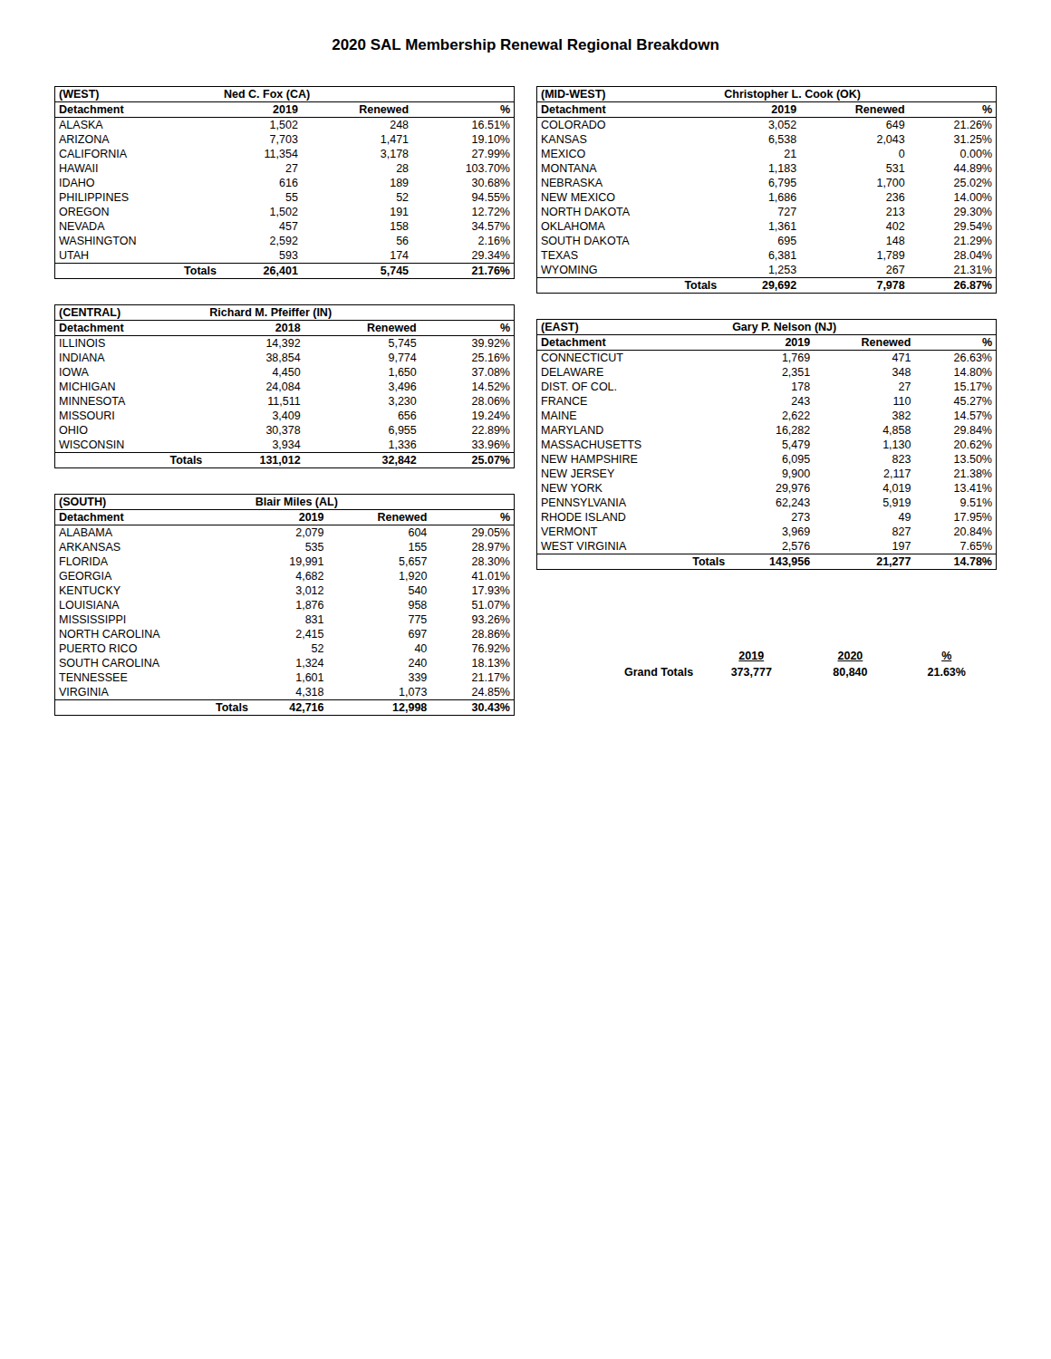2020 SAL Membership Renewal Regional Breakdown
| / (WEST) / Ned C. Fox (CA) / / Detachment / 2019 / Renewed / % / / ALASKA / 1,502 / 248 / 16.51% / / ARIZONA / 7,703 / 1,471 / 19.10% / / CALIFORNIA / 11,354 / 3,178 / 27.99% / / HAWAII / 27 / 28 / 103.70% / / IDAHO / 616 / 189 / 30.68% / / PHILIPPINES / 55 / 52 / 94.55% / / OREGON / 1,502 / 191 / 12.72% / / NEVADA / 457 / 158 / 34.57% / / WASHINGTON / 2,592 / 56 / 2.16% / / UTAH / 593 / 174 / 29.34% / / Totals / 26,401 / 5,745 / 21.76% / / (CENTRAL) / Richard M. Pfeiffer (IN) / / Detachment / 2018 / Renewed / % / / ILLINOIS / 14,392 / 5,745 / 39.92% / / INDIANA / 38,854 / 9,774 / 25.16% / / IOWA / 4,450 / 1,650 / 37.08% / / MICHIGAN / 24,084 / 3,496 / 14.52% / / MINNESOTA / 11,511 / 3,230 / 28.06% / / MISSOURI / 3,409 / 656 / 19.24% / / OHIO / 30,378 / 6,955 / 22.89% / / WISCONSIN / 3,934 / 1,336 / 33.96% / / Totals / 131,012 / 32,842 / 25.07% / / (SOUTH) / Blair Miles (AL) / / Detachment / 2019 / Renewed / % / / ALABAMA / 2,079 / 604 / 29.05% / / ARKANSAS / 535 / 155 / 28.97% / / FLORIDA / 19,991 / 5,657 / 28.30% / / GEORGIA / 4,682 / 1,920 / 41.01% / / KENTUCKY / 3,012 / 540 / 17.93% / / LOUISIANA / 1,876 / 958 / 51.07% / / MISSISSIPPI / 831 / 775 / 93.26% / / NORTH CAROLINA / 2,415 / 697 / 28.86% / / PUERTO RICO / 52 / 40 / 76.92% / / SOUTH CAROLINA / 1,324 / 240 / 18.13% / / TENNESSEE / 1,601 / 339 / 21.17% / / VIRGINIA / 4,318 / 1,073 / 24.85% / / Totals / 42,716 / 12,998 / 30.43% / | / (MID-WEST) / Christopher L. Cook (OK) / / Detachment / 2019 / Renewed / % / / COLORADO / 3,052 / 649 / 21.26% / / KANSAS / 6,538 / 2,043 / 31.25% / / MEXICO / 21 / 0 / 0.00% / / MONTANA / 1,183 / 531 / 44.89% / / NEBRASKA / 6,795 / 1,700 / 25.02% / / NEW MEXICO / 1,686 / 236 / 14.00% / / NORTH DAKOTA / 727 / 213 / 29.30% / / OKLAHOMA / 1,361 / 402 / 29.54% / / SOUTH DAKOTA / 695 / 148 / 21.29% / / TEXAS / 6,381 / 1,789 / 28.04% / / WYOMING / 1,253 / 267 / 21.31% / / Totals / 29,692 / 7,978 / 26.87% / / (EAST) / Gary P. Nelson (NJ) / / Detachment / 2019 / Renewed / % / / CONNECTICUT / 1,769 / 471 / 26.63% / / DELAWARE / 2,351 / 348 / 14.80% / / DIST. OF COL. / 178 / 27 / 15.17% / / FRANCE / 243 / 110 / 45.27% / / MAINE / 2,622 / 382 / 14.57% / / MARYLAND / 16,282 / 4,858 / 29.84% / / MASSACHUSETTS / 5,479 / 1,130 / 20.62% / / NEW HAMPSHIRE / 6,095 / 823 / 13.50% / / NEW JERSEY / 9,900 / 2,117 / 21.38% / / NEW YORK / 29,976 / 4,019 / 13.41% / / PENNSYLVANIA / 62,243 / 5,919 / 9.51% / / RHODE ISLAND / 273 / 49 / 17.95% / / VERMONT / 3,969 / 827 / 20.84% / / WEST VIRGINIA / 2,576 / 197 / 7.65% / / Totals / 143,956 / 21,277 / 14.78% / / / 2019 / 2020 / % / / Grand Totals / 373,777 / 80,840 / 21.63% / |